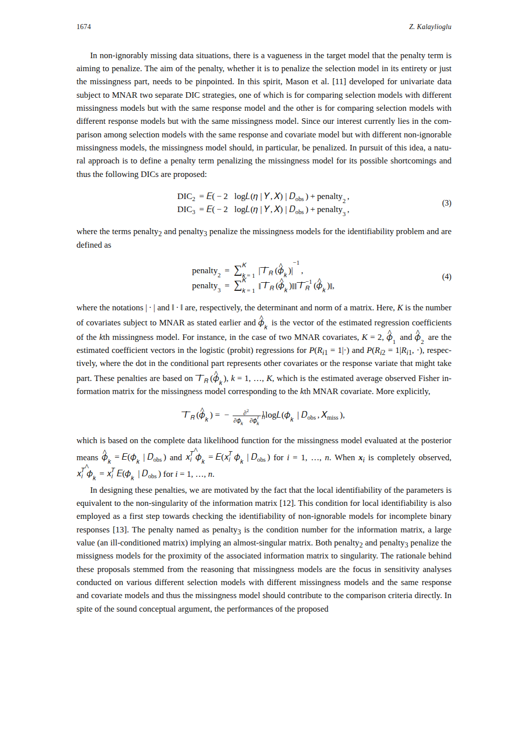1674 Z. Kalaylioglu
In non-ignorably missing data situations, there is a vagueness in the target model that the penalty term is aiming to penalize. The aim of the penalty, whether it is to penalize the selection model in its entirety or just the missingness part, needs to be pinpointed. In this spirit, Mason et al. [11] developed for univariate data subject to MNAR two separate DIC strategies, one of which is for comparing selection models with different missingness models but with the same response model and the other is for comparing selection models with different response models but with the same missingness model. Since our interest currently lies in the comparison among selection models with the same response and covariate model but with different non-ignorable missingness models, the missingness model should, in particular, be penalized. In pursuit of this idea, a natural approach is to define a penalty term penalizing the missingness model for its possible shortcomings and thus the following DICs are proposed:
DIC2 = E(−2 log⁡L(η|Y,X)|Dobs) + penalty2 , DIC3 = E(−2 log⁡L(η|Y,X)|Dobs) + penalty3 , (3)
where the terms penalty2 and penalty3 penalize the missingness models for the identifiability problem and are defined as
penalty2 = ∑ k=1 K | I―R (ϕ^k) | −1 , penalty3 = ∑ k=1 K ‖ I―R (ϕ^k) ‖ ‖ I―R−1 (ϕ^k) ‖ , (4)
where the notations | · | and ‖ · ‖ are, respectively, the determinant and norm of a matrix. Here, K is the number of covariates subject to MNAR as stated earlier and ϕ^k is the vector of the estimated regression coefficients of the kth missingness model. For instance, in the case of two MNAR covariates, K = 2, ϕ^1 and ϕ^2 are the estimated coefficient vectors in the logistic (probit) regressions for P(Ri1 = 1|·) and P(Ri2 = 1|Ri1, ·), respectively, where the dot in the conditional part represents other covariates or the response variate that might take part. These penalties are based on I―R(ϕ^k), k = 1, …, K, which is the estimated average observed Fisher information matrix for the missingness model corresponding to the kth MNAR covariate. More explicitly,
I―R (ϕ^k) = − ∂2 ∂ϕk ∂ϕkT 1n log⁡L (ϕk|Dobs,Xmiss) ,
which is based on the complete data likelihood function for the missingness model evaluated at the posterior means ϕ^k=E(ϕk|Dobs) and xiTϕk^=E(xiTϕk|Dobs) for i = 1, …, n. When xi is completely observed, xiTϕk^=xiTE(ϕk|Dobs) for i = 1, …, n.
In designing these penalties, we are motivated by the fact that the local identifiability of the parameters is equivalent to the non-singularity of the information matrix [12]. This condition for local identifiability is also employed as a first step towards checking the identifiability of non-ignorable models for incomplete binary responses [13]. The penalty named as penalty3 is the condition number for the information matrix, a large value (an ill-conditioned matrix) implying an almost-singular matrix. Both penalty2 and penalty3 penalize the missigness models for the proximity of the associated information matrix to singularity. The rationale behind these proposals stemmed from the reasoning that missingness models are the focus in sensitivity analyses conducted on various different selection models with different missingness models and the same response and covariate models and thus the missingness model should contribute to the comparison criteria directly. In spite of the sound conceptual argument, the performances of the proposed